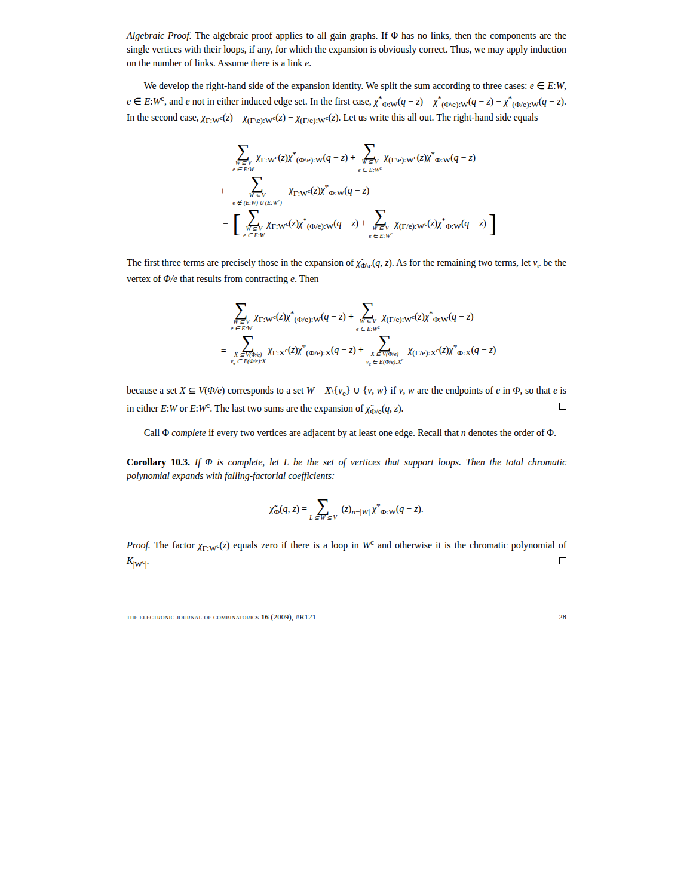Algebraic Proof. The algebraic proof applies to all gain graphs. If Φ has no links, then the components are the single vertices with their loops, if any, for which the expansion is obviously correct. Thus, we may apply induction on the number of links. Assume there is a link e.
We develop the right-hand side of the expansion identity. We split the sum according to three cases: e ∈ E:W, e ∈ E:Wc, and e not in either induced edge set. In the first case, χ*Φ:W(q − z) = χ*(Φ\e):W(q − z) − χ*(Φ/e):W(q − z). In the second case, χΓ:Wc(z) = χ(Γ\e):Wc(z) − χ(Γ/e):Wc(z). Let us write this all out. The right-hand side equals
| | ∑ W ⊆ V e ∈ E:W χ Γ:W c ( z ) χ * (Φ\e):W ( q − z ) + ∑ W ⊆ V e ∈ E:W c χ (Γ\e):W c ( z ) χ * Φ:W ( q − z ) |
| + | ∑ W ⊆ V e ∉ (E:W) ∪ (E:W c ) χ Γ:W c ( z ) χ * Φ:W ( q − z ) |
| − | [ ∑ W ⊆ V e ∈ E:W χ Γ:W c ( z ) χ * (Φ/e):W ( q − z ) + ∑ W ⊆ V e ∈ E:W c χ (Γ/e):W c ( z ) χ * Φ:W ( q − z ) ] |
The first three terms are precisely those in the expansion of χ̃Φ\e(q, z). As for the remaining two terms, let ve be the vertex of Φ/e that results from contracting e. Then
| | ∑ W ⊆ V e ∈ E:W χ Γ:W c ( z ) χ * (Φ/e):W ( q − z ) + ∑ W ⊆ V e ∈ E:W c χ (Γ/e):W c ( z ) χ * Φ:W ( q − z ) |
| = | ∑ X ⊆ V(Φ/e) v e ∈ E(Φ/e):X χ Γ:X c ( z ) χ * (Φ/e):X ( q − z ) + ∑ X ⊆ V(Φ/e) v e ∈ E(Φ/e):X c χ (Γ/e):X c ( z ) χ * Φ:X ( q − z ) |
because a set X ⊆ V(Φ/e) corresponds to a set W = X\{ve} ∪ {v, w} if v, w are the endpoints of e in Φ, so that e is in either E:W or E:Wc. The last two sums are the expansion of χ̃Φ/e(q, z).
Call Φ complete if every two vertices are adjacent by at least one edge. Recall that n denotes the order of Φ.
Corollary 10.3. If Φ is complete, let L be the set of vertices that support loops. Then the total chromatic polynomial expands with falling-factorial coefficients:
χ̃Φ(q, z) = ∑L ⊆ W ⊆ V (z)n−|W| χ*Φ:W(q − z).
Proof. The factor χΓ:Wc(z) equals zero if there is a loop in Wc and otherwise it is the chromatic polynomial of K|Wc|.
the electronic journal of combinatorics 16 (2009), #R121 28